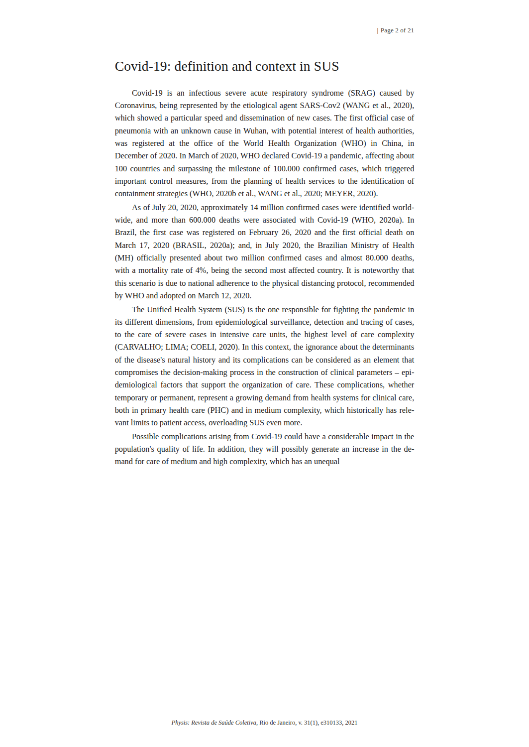|Page 2 of 21
Covid-19: definition and context in SUS
Covid-19 is an infectious severe acute respiratory syndrome (SRAG) caused by Coronavirus, being represented by the etiological agent SARS-Cov2 (WANG et al., 2020), which showed a particular speed and dissemination of new cases. The first official case of pneumonia with an unknown cause in Wuhan, with potential interest of health authorities, was registered at the office of the World Health Organization (WHO) in China, in December of 2020. In March of 2020, WHO declared Covid-19 a pandemic, affecting about 100 countries and surpassing the milestone of 100.000 confirmed cases, which triggered important control measures, from the planning of health services to the identification of containment strategies (WHO, 2020b et al., WANG et al., 2020; MEYER, 2020).
As of July 20, 2020, approximately 14 million confirmed cases were identified worldwide, and more than 600.000 deaths were associated with Covid-19 (WHO, 2020a). In Brazil, the first case was registered on February 26, 2020 and the first official death on March 17, 2020 (BRASIL, 2020a); and, in July 2020, the Brazilian Ministry of Health (MH) officially presented about two million confirmed cases and almost 80.000 deaths, with a mortality rate of 4%, being the second most affected country. It is noteworthy that this scenario is due to national adherence to the physical distancing protocol, recommended by WHO and adopted on March 12, 2020.
The Unified Health System (SUS) is the one responsible for fighting the pandemic in its different dimensions, from epidemiological surveillance, detection and tracing of cases, to the care of severe cases in intensive care units, the highest level of care complexity (CARVALHO; LIMA; COELI, 2020). In this context, the ignorance about the determinants of the disease's natural history and its complications can be considered as an element that compromises the decision-making process in the construction of clinical parameters – epidemiological factors that support the organization of care. These complications, whether temporary or permanent, represent a growing demand from health systems for clinical care, both in primary health care (PHC) and in medium complexity, which historically has relevant limits to patient access, overloading SUS even more.
Possible complications arising from Covid-19 could have a considerable impact in the population's quality of life. In addition, they will possibly generate an increase in the demand for care of medium and high complexity, which has an unequal
Physis: Revista de Saúde Coletiva, Rio de Janeiro, v. 31(1), e310133, 2021